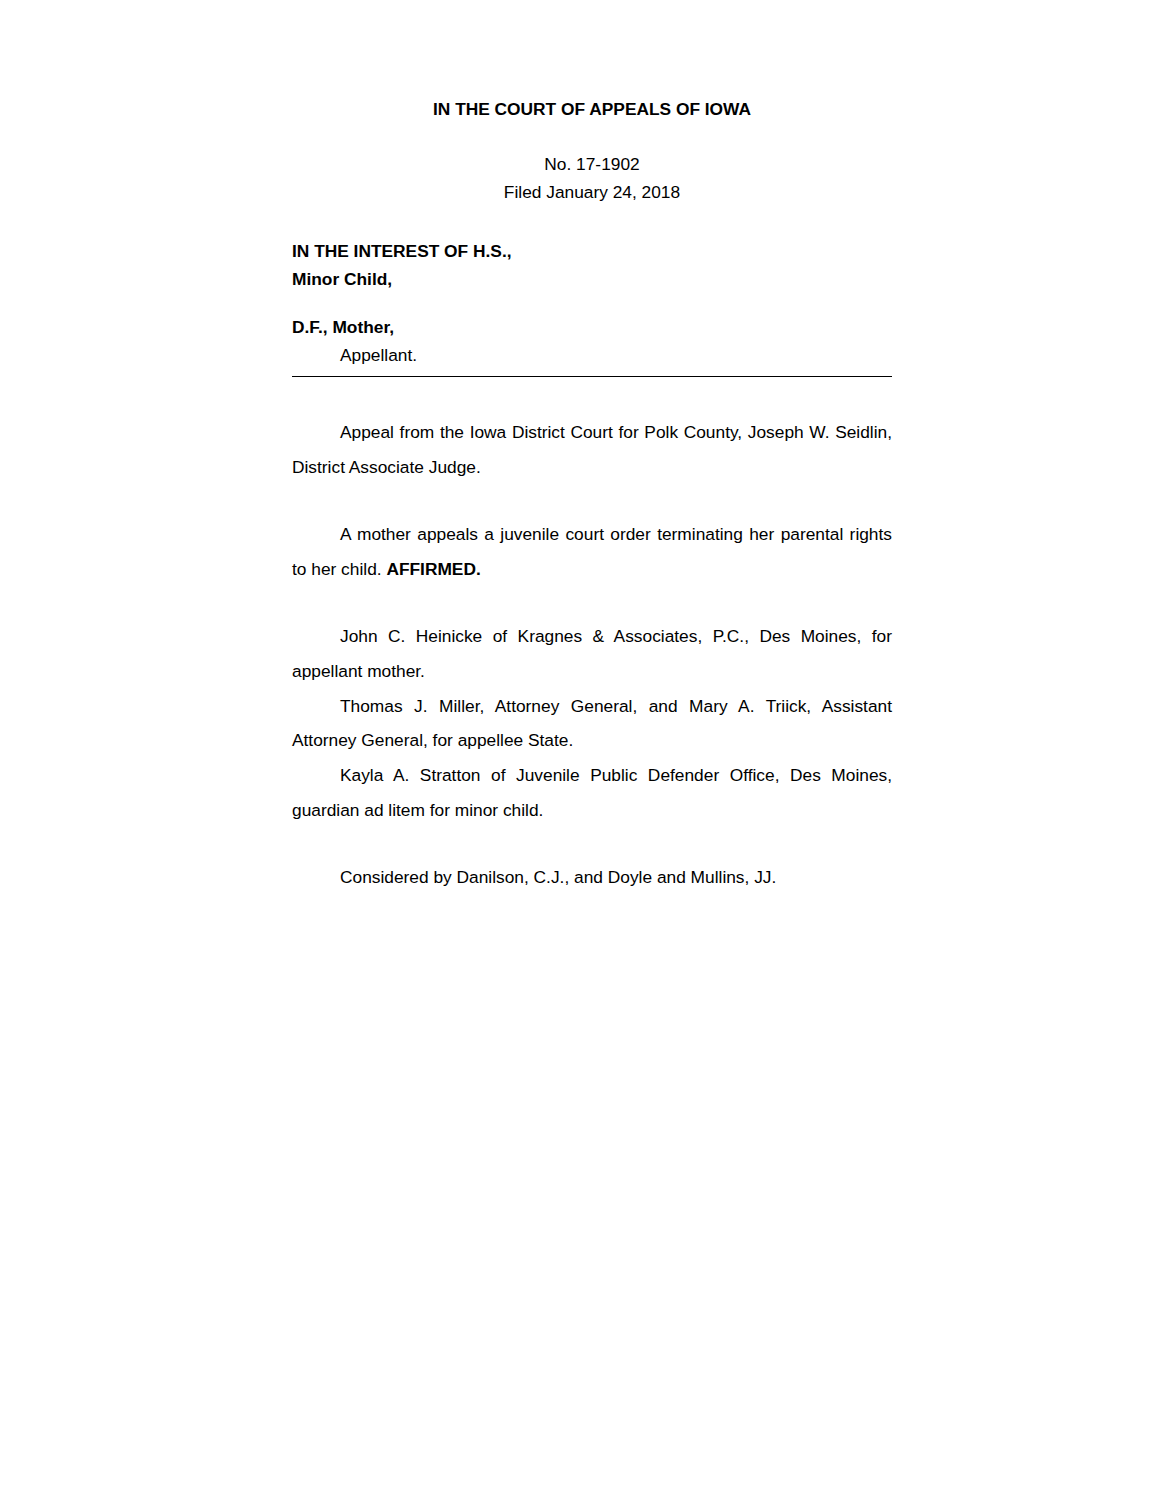IN THE COURT OF APPEALS OF IOWA
No. 17-1902
Filed January 24, 2018
IN THE INTEREST OF H.S.,
Minor Child,
D.F., Mother,
Appellant.
Appeal from the Iowa District Court for Polk County, Joseph W. Seidlin, District Associate Judge.
A mother appeals a juvenile court order terminating her parental rights to her child. AFFIRMED.
John C. Heinicke of Kragnes & Associates, P.C., Des Moines, for appellant mother.
Thomas J. Miller, Attorney General, and Mary A. Triick, Assistant Attorney General, for appellee State.
Kayla A. Stratton of Juvenile Public Defender Office, Des Moines, guardian ad litem for minor child.
Considered by Danilson, C.J., and Doyle and Mullins, JJ.